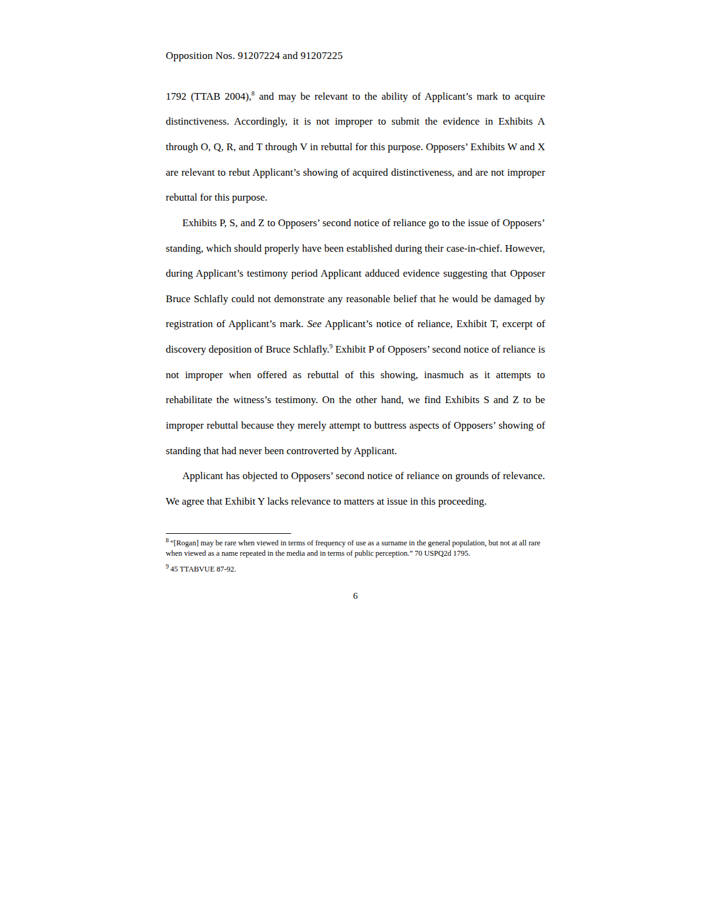Opposition Nos. 91207224 and 91207225
1792 (TTAB 2004),8 and may be relevant to the ability of Applicant’s mark to acquire distinctiveness. Accordingly, it is not improper to submit the evidence in Exhibits A through O, Q, R, and T through V in rebuttal for this purpose. Opposers’ Exhibits W and X are relevant to rebut Applicant’s showing of acquired distinctiveness, and are not improper rebuttal for this purpose.
Exhibits P, S, and Z to Opposers’ second notice of reliance go to the issue of Opposers’ standing, which should properly have been established during their case-in-chief. However, during Applicant’s testimony period Applicant adduced evidence suggesting that Opposer Bruce Schlafly could not demonstrate any reasonable belief that he would be damaged by registration of Applicant’s mark. See Applicant’s notice of reliance, Exhibit T, excerpt of discovery deposition of Bruce Schlafly.9 Exhibit P of Opposers’ second notice of reliance is not improper when offered as rebuttal of this showing, inasmuch as it attempts to rehabilitate the witness’s testimony. On the other hand, we find Exhibits S and Z to be improper rebuttal because they merely attempt to buttress aspects of Opposers’ showing of standing that had never been controverted by Applicant.
Applicant has objected to Opposers’ second notice of reliance on grounds of relevance. We agree that Exhibit Y lacks relevance to matters at issue in this proceeding.
8“[Rogan] may be rare when viewed in terms of frequency of use as a surname in the general population, but not at all rare when viewed as a name repeated in the media and in terms of public perception.” 70 USPQ2d 1795.
945 TTABVUE 87-92.
6